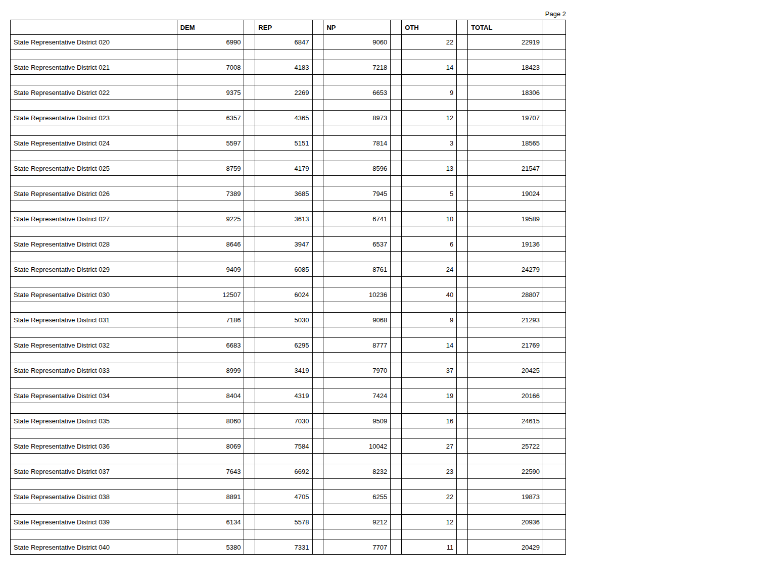Page 2
| | DEM | | REP | | NP | | OTH | | TOTAL | |
| --- | --- | --- | --- | --- | --- | --- | --- | --- | --- | --- |
| State Representative District 020 | 6990 | | 6847 | | 9060 | | 22 | | 22919 | |
| State Representative District 021 | 7008 | | 4183 | | 7218 | | 14 | | 18423 | |
| State Representative District 022 | 9375 | | 2269 | | 6653 | | 9 | | 18306 | |
| State Representative District 023 | 6357 | | 4365 | | 8973 | | 12 | | 19707 | |
| State Representative District 024 | 5597 | | 5151 | | 7814 | | 3 | | 18565 | |
| State Representative District 025 | 8759 | | 4179 | | 8596 | | 13 | | 21547 | |
| State Representative District 026 | 7389 | | 3685 | | 7945 | | 5 | | 19024 | |
| State Representative District 027 | 9225 | | 3613 | | 6741 | | 10 | | 19589 | |
| State Representative District 028 | 8646 | | 3947 | | 6537 | | 6 | | 19136 | |
| State Representative District 029 | 9409 | | 6085 | | 8761 | | 24 | | 24279 | |
| State Representative District 030 | 12507 | | 6024 | | 10236 | | 40 | | 28807 | |
| State Representative District 031 | 7186 | | 5030 | | 9068 | | 9 | | 21293 | |
| State Representative District 032 | 6683 | | 6295 | | 8777 | | 14 | | 21769 | |
| State Representative District 033 | 8999 | | 3419 | | 7970 | | 37 | | 20425 | |
| State Representative District 034 | 8404 | | 4319 | | 7424 | | 19 | | 20166 | |
| State Representative District 035 | 8060 | | 7030 | | 9509 | | 16 | | 24615 | |
| State Representative District 036 | 8069 | | 7584 | | 10042 | | 27 | | 25722 | |
| State Representative District 037 | 7643 | | 6692 | | 8232 | | 23 | | 22590 | |
| State Representative District 038 | 8891 | | 4705 | | 6255 | | 22 | | 19873 | |
| State Representative District 039 | 6134 | | 5578 | | 9212 | | 12 | | 20936 | |
| State Representative District 040 | 5380 | | 7331 | | 7707 | | 11 | | 20429 | |